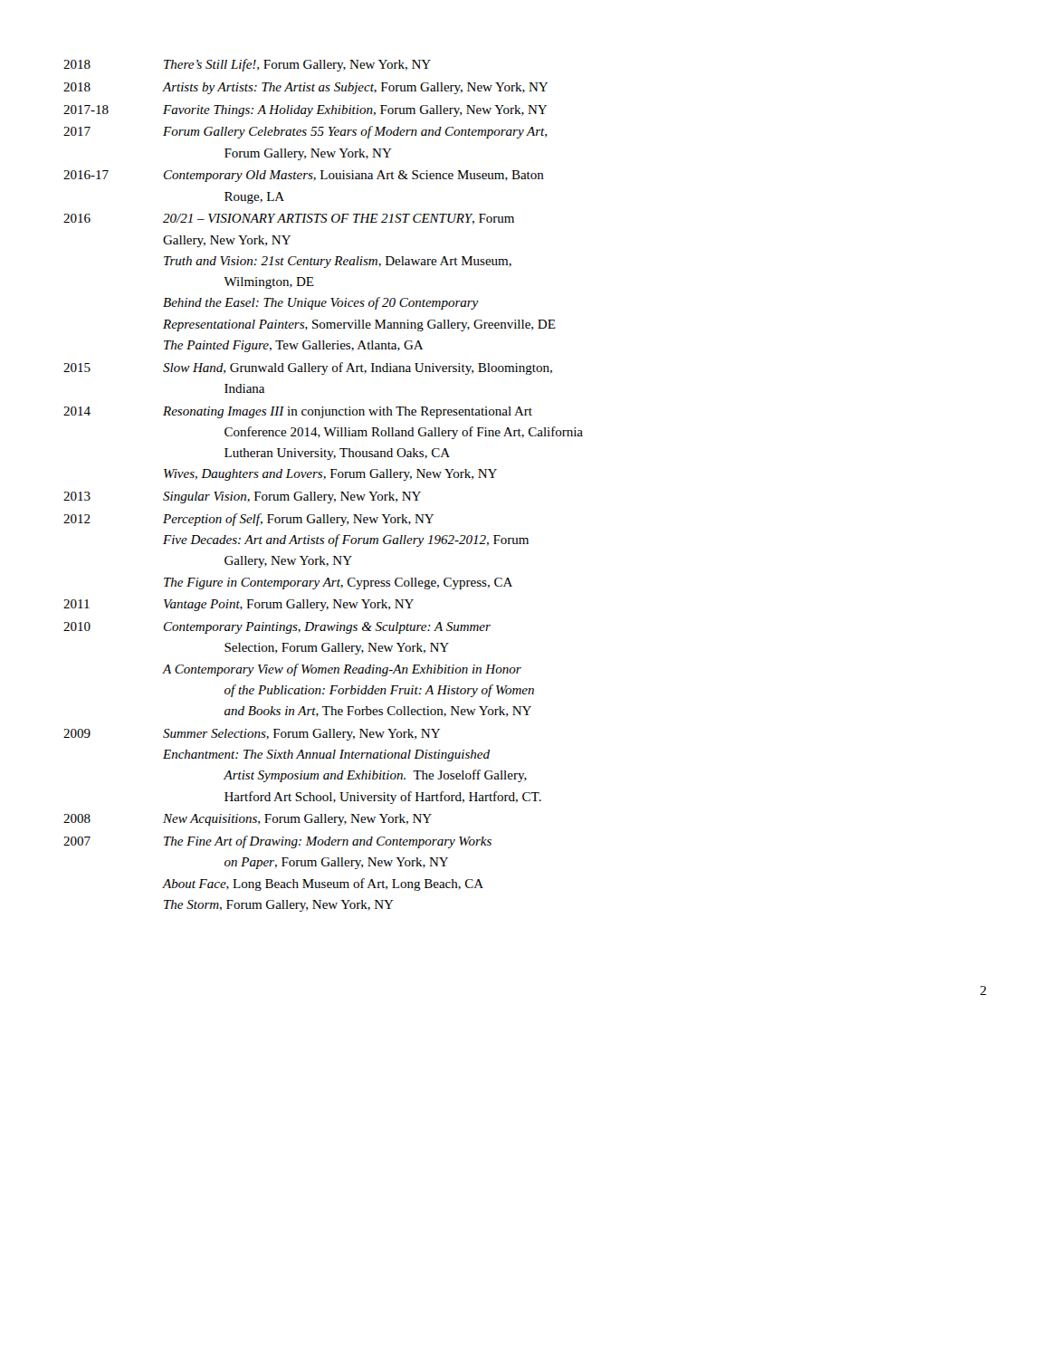| 2018 | There’s Still Life!, Forum Gallery, New York, NY |
| 2018 | Artists by Artists: The Artist as Subject , Forum Gallery, New York, NY |
| 2017-18 | Favorite Things: A Holiday Exhibition , Forum Gallery, New York, NY |
| 2017 | Forum Gallery Celebrates 55 Years of Modern and Contemporary Art , Forum Gallery, New York, NY |
| 2016-17 | Contemporary Old Masters , Louisiana Art & Science Museum, Baton Rouge, LA |
| 2016 | 20/21 – VISIONARY ARTISTS OF THE 21ST CENTURY , Forum Gallery, New York, NY Truth and Vision: 21st Century Realism , Delaware Art Museum, Wilmington, DE Behind the Easel: The Unique Voices of 20 Contemporary Representational Painters , Somerville Manning Gallery, Greenville, DE The Painted Figure , Tew Galleries, Atlanta, GA |
| 2015 | Slow Hand , Grunwald Gallery of Art, Indiana University, Bloomington, Indiana |
| 2014 | Resonating Images III in conjunction with The Representational Art Conference 2014, William Rolland Gallery of Fine Art, California Lutheran University, Thousand Oaks, CA Wives, Daughters and Lovers , Forum Gallery, New York, NY |
| 2013 | Singular Vision, Forum Gallery, New York, NY |
| 2012 | Perception of Self , Forum Gallery, New York, NY Five Decades: Art and Artists of Forum Gallery 1962-2012, Forum Gallery, New York, NY The Figure in Contemporary Art , Cypress College, Cypress, CA |
| 2011 | Vantage Point , Forum Gallery, New York, NY |
| 2010 | Contemporary Paintings, Drawings & Sculpture: A Summer Selection, Forum Gallery, New York, NY A Contemporary View of Women Reading-An Exhibition in Honor of the Publication: Forbidden Fruit: A History of Women and Books in Art , The Forbes Collection, New York, NY |
| 2009 | Summer Selections, Forum Gallery, New York, NY Enchantment: The Sixth Annual International Distinguished Artist Symposium and Exhibition. The Joseloff Gallery, Hartford Art School, University of Hartford, Hartford, CT. |
| 2008 | New Acquisitions , Forum Gallery, New York, NY |
| 2007 | The Fine Art of Drawing: Modern and Contemporary Works on Paper , Forum Gallery, New York, NY About Face , Long Beach Museum of Art, Long Beach, CA The Storm , Forum Gallery, New York, NY |
2